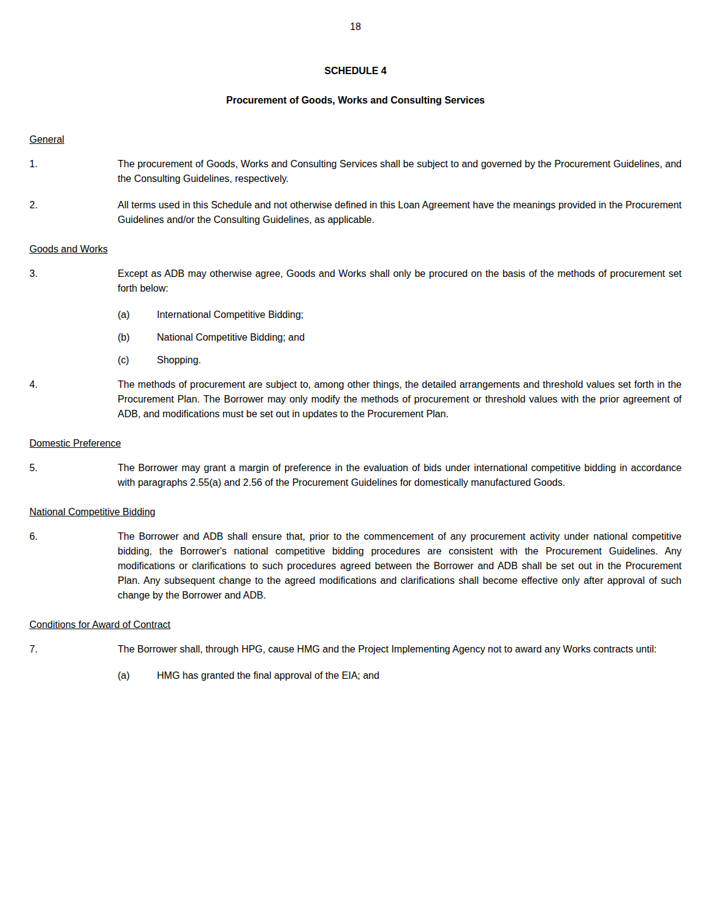18
SCHEDULE 4
Procurement of Goods, Works and Consulting Services
General
1.
The procurement of Goods, Works and Consulting Services shall be subject to and governed by the Procurement Guidelines, and the Consulting Guidelines, respectively.
2.
All terms used in this Schedule and not otherwise defined in this Loan Agreement have the meanings provided in the Procurement Guidelines and/or the Consulting Guidelines, as applicable.
Goods and Works
3.
Except as ADB may otherwise agree, Goods and Works shall only be procured on the basis of the methods of procurement set forth below:
(a) International Competitive Bidding;
(b) National Competitive Bidding; and
(c) Shopping.
4.
The methods of procurement are subject to, among other things, the detailed arrangements and threshold values set forth in the Procurement Plan. The Borrower may only modify the methods of procurement or threshold values with the prior agreement of ADB, and modifications must be set out in updates to the Procurement Plan.
Domestic Preference
5.
The Borrower may grant a margin of preference in the evaluation of bids under international competitive bidding in accordance with paragraphs 2.55(a) and 2.56 of the Procurement Guidelines for domestically manufactured Goods.
National Competitive Bidding
6.
The Borrower and ADB shall ensure that, prior to the commencement of any procurement activity under national competitive bidding, the Borrower's national competitive bidding procedures are consistent with the Procurement Guidelines. Any modifications or clarifications to such procedures agreed between the Borrower and ADB shall be set out in the Procurement Plan. Any subsequent change to the agreed modifications and clarifications shall become effective only after approval of such change by the Borrower and ADB.
Conditions for Award of Contract
7.
The Borrower shall, through HPG, cause HMG and the Project Implementing Agency not to award any Works contracts until:
(a) HMG has granted the final approval of the EIA; and